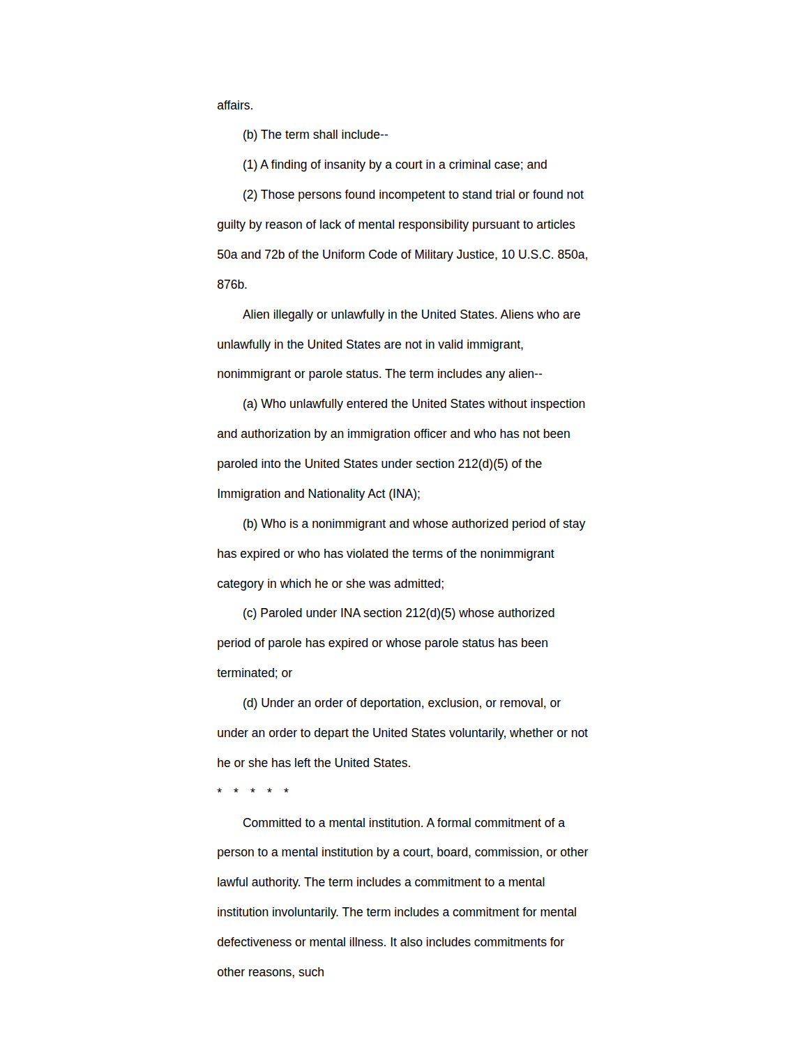affairs.
(b) The term shall include--
(1) A finding of insanity by a court in a criminal case; and
(2) Those persons found incompetent to stand trial or found not guilty by reason of lack of mental responsibility pursuant to articles 50a and 72b of the Uniform Code of Military Justice, 10 U.S.C. 850a, 876b.
Alien illegally or unlawfully in the United States. Aliens who are unlawfully in the United States are not in valid immigrant, nonimmigrant or parole status. The term includes any alien--
(a) Who unlawfully entered the United States without inspection and authorization by an immigration officer and who has not been paroled into the United States under section 212(d)(5) of the Immigration and Nationality Act (INA);
(b) Who is a nonimmigrant and whose authorized period of stay has expired or who has violated the terms of the nonimmigrant category in which he or she was admitted;
(c) Paroled under INA section 212(d)(5) whose authorized period of parole has expired or whose parole status has been terminated; or
(d) Under an order of deportation, exclusion, or removal, or under an order to depart the United States voluntarily, whether or not he or she has left the United States.
* * * * *
Committed to a mental institution. A formal commitment of a person to a mental institution by a court, board, commission, or other lawful authority. The term includes a commitment to a mental institution involuntarily. The term includes a commitment for mental defectiveness or mental illness. It also includes commitments for other reasons, such